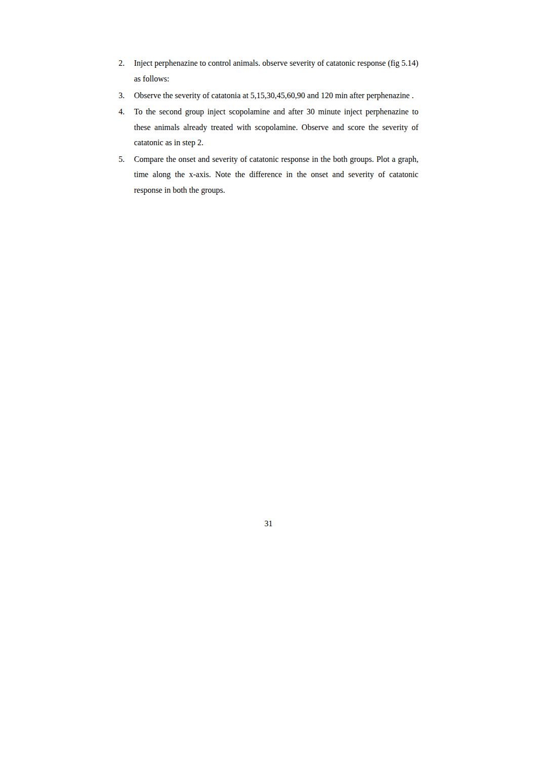2. Inject perphenazine to control animals. observe severity of catatonic response (fig 5.14) as follows:
3. Observe the severity of catatonia at 5,15,30,45,60,90 and 120 min after perphenazine .
4. To the second group inject scopolamine and after 30 minute inject perphenazine to these animals already treated with scopolamine. Observe and score the severity of catatonic as in step 2.
5. Compare the onset and severity of catatonic response in the both groups. Plot a graph, time along the x-axis. Note the difference in the onset and severity of catatonic response in both the groups.
31